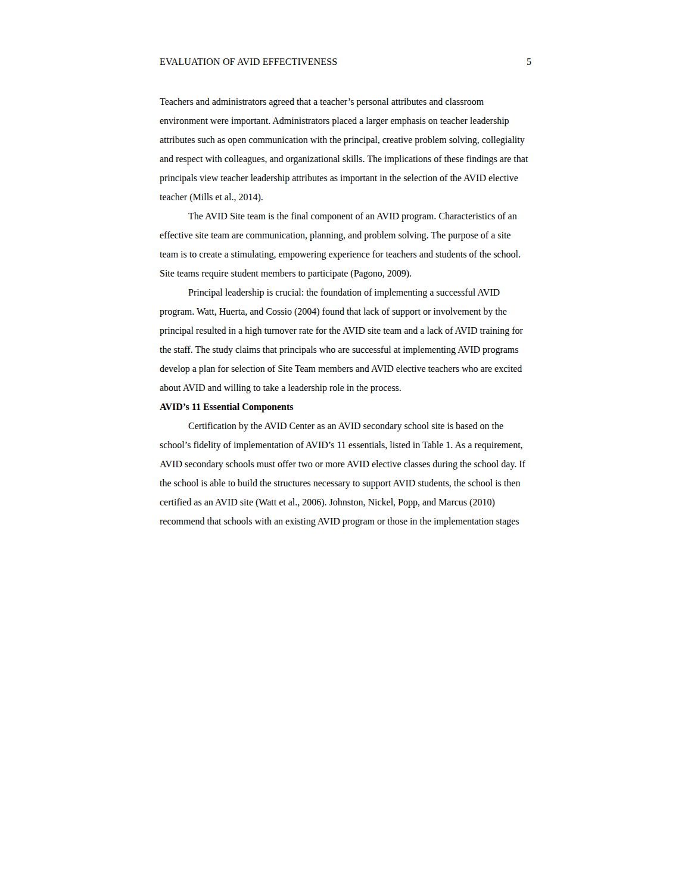Evaluation of AVID Effectiveness 5
Teachers and administrators agreed that a teacher’s personal attributes and classroom environment were important. Administrators placed a larger emphasis on teacher leadership attributes such as open communication with the principal, creative problem solving, collegiality and respect with colleagues, and organizational skills. The implications of these findings are that principals view teacher leadership attributes as important in the selection of the AVID elective teacher (Mills et al., 2014).
The AVID Site team is the final component of an AVID program. Characteristics of an effective site team are communication, planning, and problem solving. The purpose of a site team is to create a stimulating, empowering experience for teachers and students of the school. Site teams require student members to participate (Pagono, 2009).
Principal leadership is crucial: the foundation of implementing a successful AVID program. Watt, Huerta, and Cossio (2004) found that lack of support or involvement by the principal resulted in a high turnover rate for the AVID site team and a lack of AVID training for the staff. The study claims that principals who are successful at implementing AVID programs develop a plan for selection of Site Team members and AVID elective teachers who are excited about AVID and willing to take a leadership role in the process.
AVID’s 11 Essential Components
Certification by the AVID Center as an AVID secondary school site is based on the school’s fidelity of implementation of AVID’s 11 essentials, listed in Table 1. As a requirement, AVID secondary schools must offer two or more AVID elective classes during the school day. If the school is able to build the structures necessary to support AVID students, the school is then certified as an AVID site (Watt et al., 2006). Johnston, Nickel, Popp, and Marcus (2010) recommend that schools with an existing AVID program or those in the implementation stages